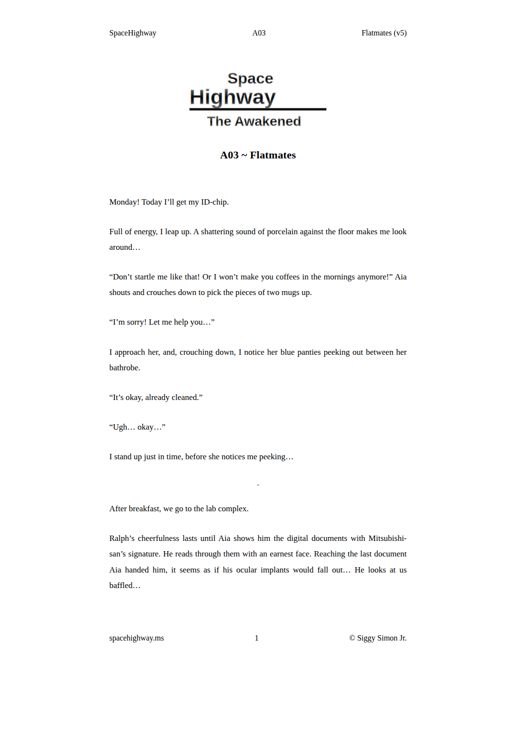SpaceHighway
A03
Flatmates (v5)
Space Highway The Awakened
A03 ~ Flatmates
Monday! Today I’ll get my ID-chip.
Full of energy, I leap up. A shattering sound of porcelain against the floor makes me look around…
“Don’t startle me like that! Or I won’t make you coffees in the mornings anymore!” Aia shouts and crouches down to pick the pieces of two mugs up.
“I’m sorry! Let me help you…”
I approach her, and, crouching down, I notice her blue panties peeking out between her bathrobe.
“It’s okay, already cleaned.”
“Ugh… okay…”
I stand up just in time, before she notices me peeking…
.
After breakfast, we go to the lab complex.
Ralph’s cheerfulness lasts until Aia shows him the digital documents with Mitsubishi-san’s signature. He reads through them with an earnest face. Reaching the last document Aia handed him, it seems as if his ocular implants would fall out… He looks at us baffled…
spacehighway.ms
1
© Siggy Simon Jr.